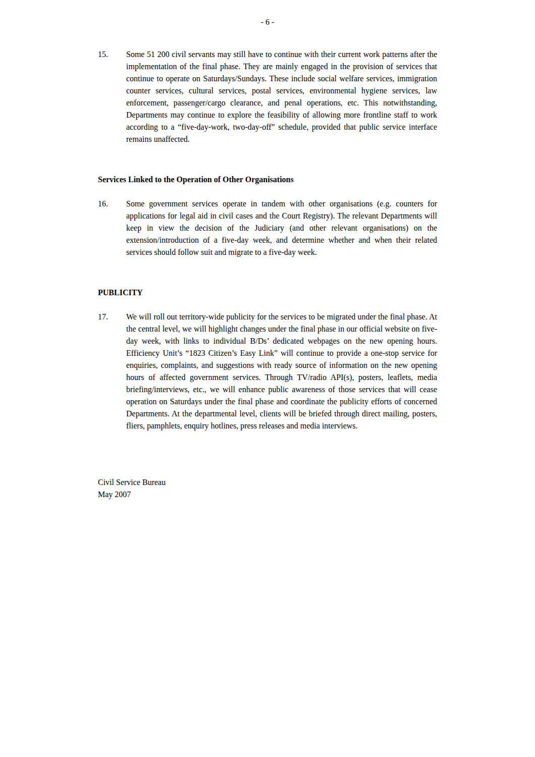- 6 -
15.
Some 51 200 civil servants may still have to continue with their current work patterns after the implementation of the final phase. They are mainly engaged in the provision of services that continue to operate on Saturdays/Sundays. These include social welfare services, immigration counter services, cultural services, postal services, environmental hygiene services, law enforcement, passenger/cargo clearance, and penal operations, etc. This notwithstanding, Departments may continue to explore the feasibility of allowing more frontline staff to work according to a “five-day-work, two-day-off” schedule, provided that public service interface remains unaffected.
Services Linked to the Operation of Other Organisations
16.
Some government services operate in tandem with other organisations (e.g. counters for applications for legal aid in civil cases and the Court Registry). The relevant Departments will keep in view the decision of the Judiciary (and other relevant organisations) on the extension/introduction of a five-day week, and determine whether and when their related services should follow suit and migrate to a five-day week.
PUBLICITY
17.
We will roll out territory-wide publicity for the services to be migrated under the final phase. At the central level, we will highlight changes under the final phase in our official website on five-day week, with links to individual B/Ds’ dedicated webpages on the new opening hours. Efficiency Unit’s “1823 Citizen’s Easy Link” will continue to provide a one-stop service for enquiries, complaints, and suggestions with ready source of information on the new opening hours of affected government services. Through TV/radio API(s), posters, leaflets, media briefing/interviews, etc., we will enhance public awareness of those services that will cease operation on Saturdays under the final phase and coordinate the publicity efforts of concerned Departments. At the departmental level, clients will be briefed through direct mailing, posters, fliers, pamphlets, enquiry hotlines, press releases and media interviews.
Civil Service Bureau
May 2007